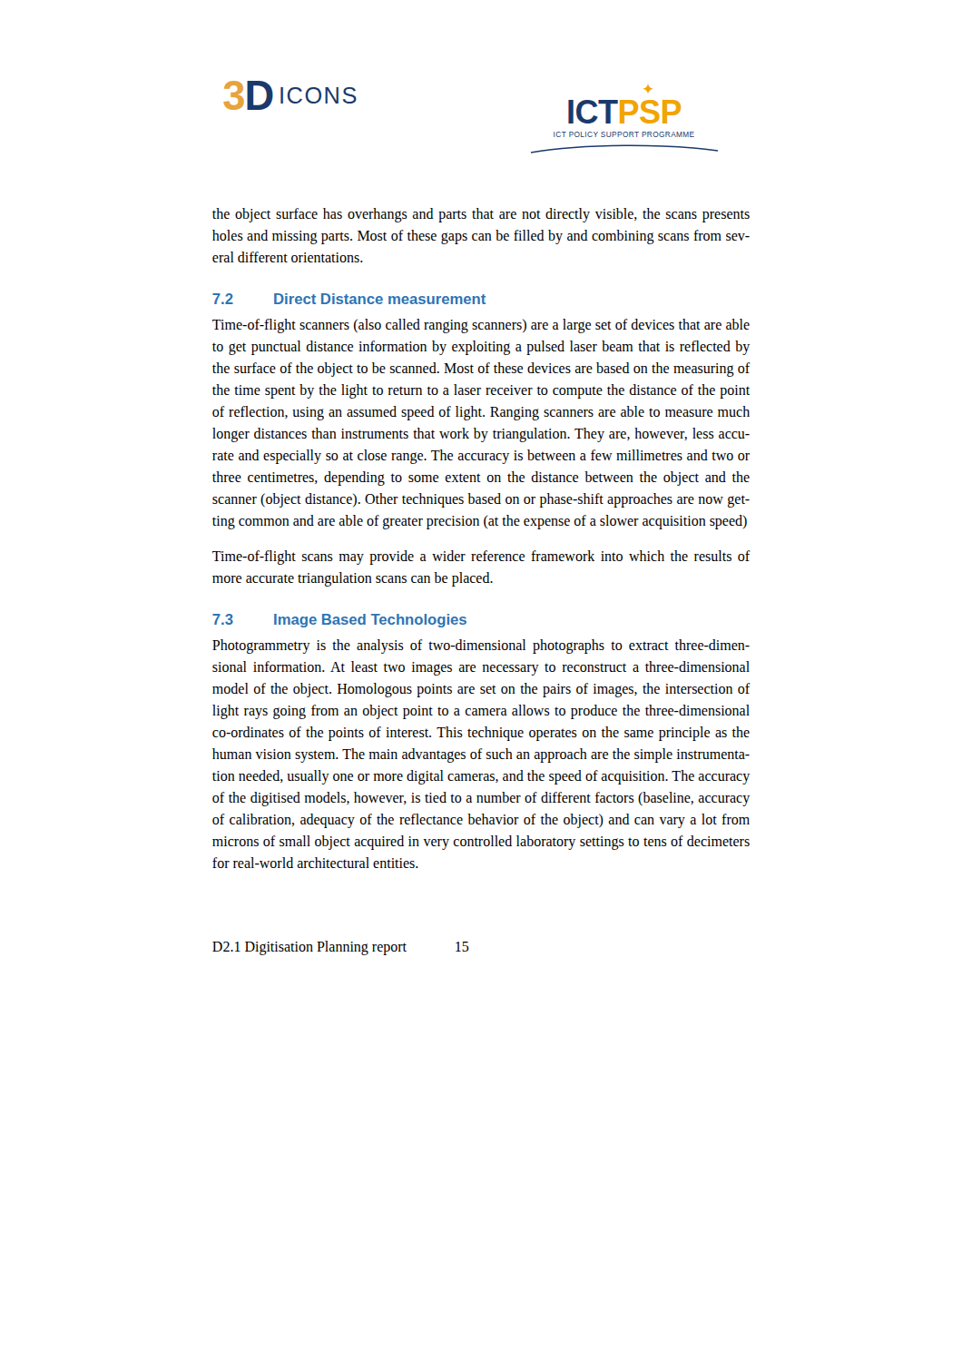3 D
ICONS
✦
ICTPSP
ICT POLICY SUPPORT PROGRAMME
the object surface has overhangs and parts that are not directly visible, the scans presents holes and missing parts. Most of these gaps can be filled by and combining scans from several different orientations.
7.2 Direct Distance measurement
Time-of-flight scanners (also called ranging scanners) are a large set of devices that are able to get punctual distance information by exploiting a pulsed laser beam that is reflected by the surface of the object to be scanned. Most of these devices are based on the measuring of the time spent by the light to return to a laser receiver to compute the distance of the point of reflection, using an assumed speed of light. Ranging scanners are able to measure much longer distances than instruments that work by triangulation. They are, however, less accurate and especially so at close range. The accuracy is between a few millimetres and two or three centimetres, depending to some extent on the distance between the object and the scanner (object distance). Other techniques based on or phase-shift approaches are now getting common and are able of greater precision (at the expense of a slower acquisition speed)
Time-of-flight scans may provide a wider reference framework into which the results of more accurate triangulation scans can be placed.
7.3 Image Based Technologies
Photogrammetry is the analysis of two-dimensional photographs to extract three-dimensional information. At least two images are necessary to reconstruct a three-dimensional model of the object. Homologous points are set on the pairs of images, the intersection of light rays going from an object point to a camera allows to produce the three-dimensional co-ordinates of the points of interest. This technique operates on the same principle as the human vision system. The main advantages of such an approach are the simple instrumentation needed, usually one or more digital cameras, and the speed of acquisition. The accuracy of the digitised models, however, is tied to a number of different factors (baseline, accuracy of calibration, adequacy of the reflectance behavior of the object) and can vary a lot from microns of small object acquired in very controlled laboratory settings to tens of decimeters for real-world architectural entities.
D2.1 Digitisation Planning report 15